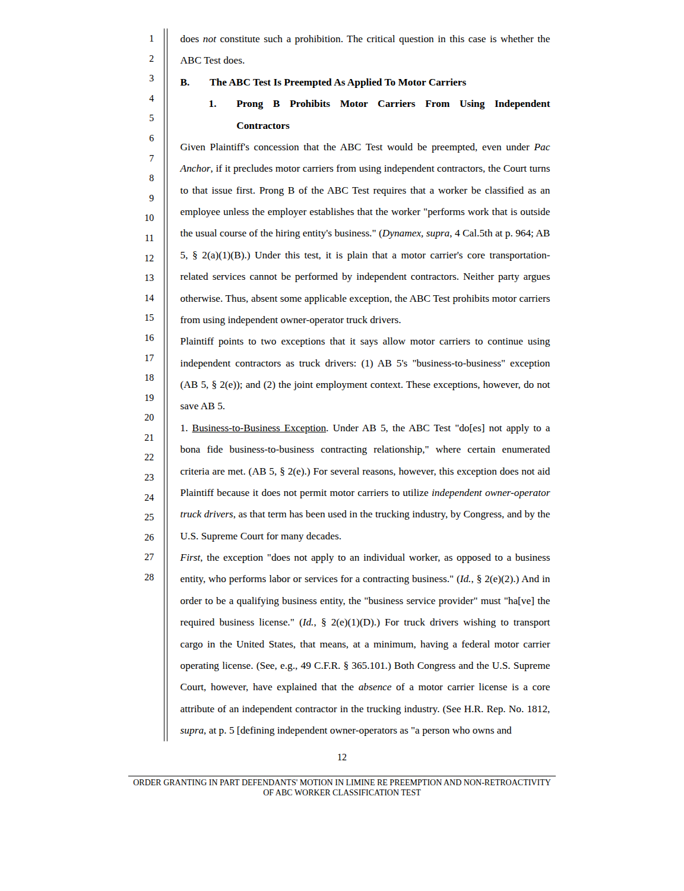1
2
3
4
5
6
7
8
9
10
11
12
13
14
15
16
17
18
19
20
21
22
23
24
25
26
27
28
does not constitute such a prohibition. The critical question in this case is whether the ABC Test does.
B. The ABC Test Is Preempted As Applied To Motor Carriers
1. Prong B Prohibits Motor Carriers From Using Independent Contractors
Given Plaintiff's concession that the ABC Test would be preempted, even under Pac Anchor, if it precludes motor carriers from using independent contractors, the Court turns to that issue first. Prong B of the ABC Test requires that a worker be classified as an employee unless the employer establishes that the worker "performs work that is outside the usual course of the hiring entity's business." (Dynamex, supra, 4 Cal.5th at p. 964; AB 5, § 2(a)(1)(B).) Under this test, it is plain that a motor carrier's core transportation-related services cannot be performed by independent contractors. Neither party argues otherwise. Thus, absent some applicable exception, the ABC Test prohibits motor carriers from using independent owner-operator truck drivers.
Plaintiff points to two exceptions that it says allow motor carriers to continue using independent contractors as truck drivers: (1) AB 5's "business-to-business" exception (AB 5, § 2(e)); and (2) the joint employment context. These exceptions, however, do not save AB 5.
1. Business-to-Business Exception. Under AB 5, the ABC Test "do[es] not apply to a bona fide business-to-business contracting relationship," where certain enumerated criteria are met. (AB 5, § 2(e).) For several reasons, however, this exception does not aid Plaintiff because it does not permit motor carriers to utilize independent owner-operator truck drivers, as that term has been used in the trucking industry, by Congress, and by the U.S. Supreme Court for many decades.
First, the exception "does not apply to an individual worker, as opposed to a business entity, who performs labor or services for a contracting business." (Id., § 2(e)(2).) And in order to be a qualifying business entity, the "business service provider" must "ha[ve] the required business license." (Id., § 2(e)(1)(D).) For truck drivers wishing to transport cargo in the United States, that means, at a minimum, having a federal motor carrier operating license. (See, e.g., 49 C.F.R. § 365.101.) Both Congress and the U.S. Supreme Court, however, have explained that the absence of a motor carrier license is a core attribute of an independent contractor in the trucking industry. (See H.R. Rep. No. 1812, supra, at p. 5 [defining independent owner-operators as "a person who owns and
12
Order Granting In Part Defendants' Motion In Limine Re Preemption And Non-Retroactivity Of ABC Worker Classification Test